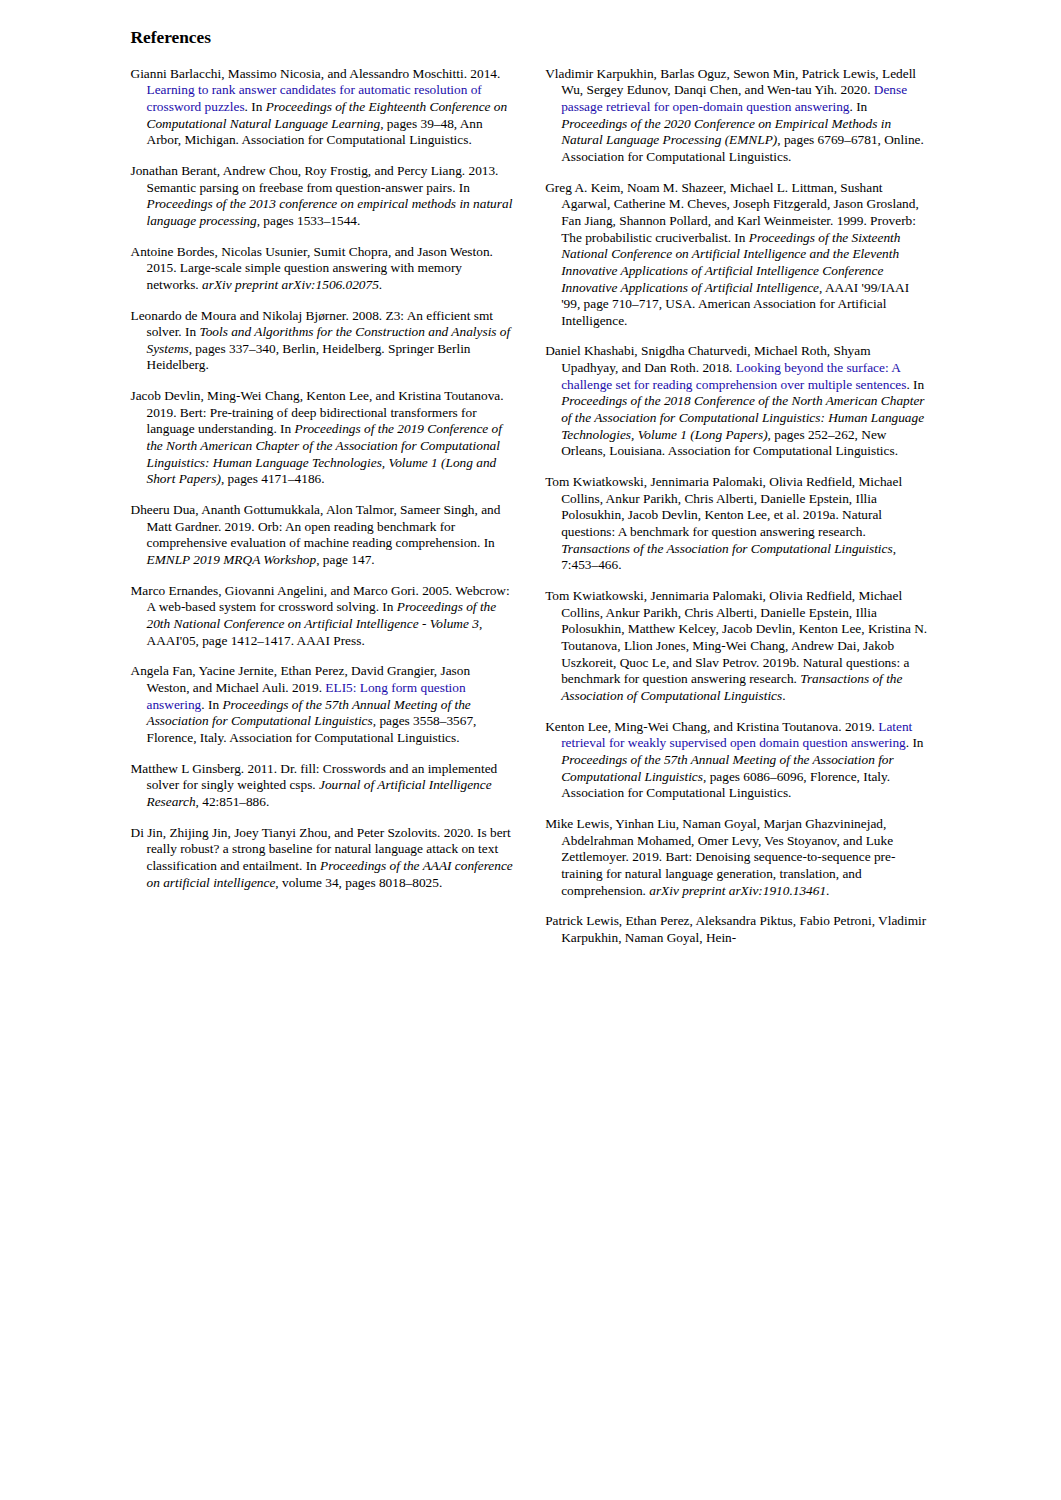References
Gianni Barlacchi, Massimo Nicosia, and Alessandro Moschitti. 2014. Learning to rank answer candidates for automatic resolution of crossword puzzles. In Proceedings of the Eighteenth Conference on Computational Natural Language Learning, pages 39–48, Ann Arbor, Michigan. Association for Computational Linguistics.
Jonathan Berant, Andrew Chou, Roy Frostig, and Percy Liang. 2013. Semantic parsing on freebase from question-answer pairs. In Proceedings of the 2013 conference on empirical methods in natural language processing, pages 1533–1544.
Antoine Bordes, Nicolas Usunier, Sumit Chopra, and Jason Weston. 2015. Large-scale simple question answering with memory networks. arXiv preprint arXiv:1506.02075.
Leonardo de Moura and Nikolaj Bjørner. 2008. Z3: An efficient smt solver. In Tools and Algorithms for the Construction and Analysis of Systems, pages 337–340, Berlin, Heidelberg. Springer Berlin Heidelberg.
Jacob Devlin, Ming-Wei Chang, Kenton Lee, and Kristina Toutanova. 2019. Bert: Pre-training of deep bidirectional transformers for language understanding. In Proceedings of the 2019 Conference of the North American Chapter of the Association for Computational Linguistics: Human Language Technologies, Volume 1 (Long and Short Papers), pages 4171–4186.
Dheeru Dua, Ananth Gottumukkala, Alon Talmor, Sameer Singh, and Matt Gardner. 2019. Orb: An open reading benchmark for comprehensive evaluation of machine reading comprehension. In EMNLP 2019 MRQA Workshop, page 147.
Marco Ernandes, Giovanni Angelini, and Marco Gori. 2005. Webcrow: A web-based system for crossword solving. In Proceedings of the 20th National Conference on Artificial Intelligence - Volume 3, AAAI'05, page 1412–1417. AAAI Press.
Angela Fan, Yacine Jernite, Ethan Perez, David Grangier, Jason Weston, and Michael Auli. 2019. ELI5: Long form question answering. In Proceedings of the 57th Annual Meeting of the Association for Computational Linguistics, pages 3558–3567, Florence, Italy. Association for Computational Linguistics.
Matthew L Ginsberg. 2011. Dr. fill: Crosswords and an implemented solver for singly weighted csps. Journal of Artificial Intelligence Research, 42:851–886.
Di Jin, Zhijing Jin, Joey Tianyi Zhou, and Peter Szolovits. 2020. Is bert really robust? a strong baseline for natural language attack on text classification and entailment. In Proceedings of the AAAI conference on artificial intelligence, volume 34, pages 8018–8025.
Vladimir Karpukhin, Barlas Oguz, Sewon Min, Patrick Lewis, Ledell Wu, Sergey Edunov, Danqi Chen, and Wen-tau Yih. 2020. Dense passage retrieval for open-domain question answering. In Proceedings of the 2020 Conference on Empirical Methods in Natural Language Processing (EMNLP), pages 6769–6781, Online. Association for Computational Linguistics.
Greg A. Keim, Noam M. Shazeer, Michael L. Littman, Sushant Agarwal, Catherine M. Cheves, Joseph Fitzgerald, Jason Grosland, Fan Jiang, Shannon Pollard, and Karl Weinmeister. 1999. Proverb: The probabilistic cruciverbalist. In Proceedings of the Sixteenth National Conference on Artificial Intelligence and the Eleventh Innovative Applications of Artificial Intelligence Conference Innovative Applications of Artificial Intelligence, AAAI '99/IAAI '99, page 710–717, USA. American Association for Artificial Intelligence.
Daniel Khashabi, Snigdha Chaturvedi, Michael Roth, Shyam Upadhyay, and Dan Roth. 2018. Looking beyond the surface: A challenge set for reading comprehension over multiple sentences. In Proceedings of the 2018 Conference of the North American Chapter of the Association for Computational Linguistics: Human Language Technologies, Volume 1 (Long Papers), pages 252–262, New Orleans, Louisiana. Association for Computational Linguistics.
Tom Kwiatkowski, Jennimaria Palomaki, Olivia Redfield, Michael Collins, Ankur Parikh, Chris Alberti, Danielle Epstein, Illia Polosukhin, Jacob Devlin, Kenton Lee, et al. 2019a. Natural questions: A benchmark for question answering research. Transactions of the Association for Computational Linguistics, 7:453–466.
Tom Kwiatkowski, Jennimaria Palomaki, Olivia Redfield, Michael Collins, Ankur Parikh, Chris Alberti, Danielle Epstein, Illia Polosukhin, Matthew Kelcey, Jacob Devlin, Kenton Lee, Kristina N. Toutanova, Llion Jones, Ming-Wei Chang, Andrew Dai, Jakob Uszkoreit, Quoc Le, and Slav Petrov. 2019b. Natural questions: a benchmark for question answering research. Transactions of the Association of Computational Linguistics.
Kenton Lee, Ming-Wei Chang, and Kristina Toutanova. 2019. Latent retrieval for weakly supervised open domain question answering. In Proceedings of the 57th Annual Meeting of the Association for Computational Linguistics, pages 6086–6096, Florence, Italy. Association for Computational Linguistics.
Mike Lewis, Yinhan Liu, Naman Goyal, Marjan Ghazvininejad, Abdelrahman Mohamed, Omer Levy, Ves Stoyanov, and Luke Zettlemoyer. 2019. Bart: Denoising sequence-to-sequence pre-training for natural language generation, translation, and comprehension. arXiv preprint arXiv:1910.13461.
Patrick Lewis, Ethan Perez, Aleksandra Piktus, Fabio Petroni, Vladimir Karpukhin, Naman Goyal, Hein-